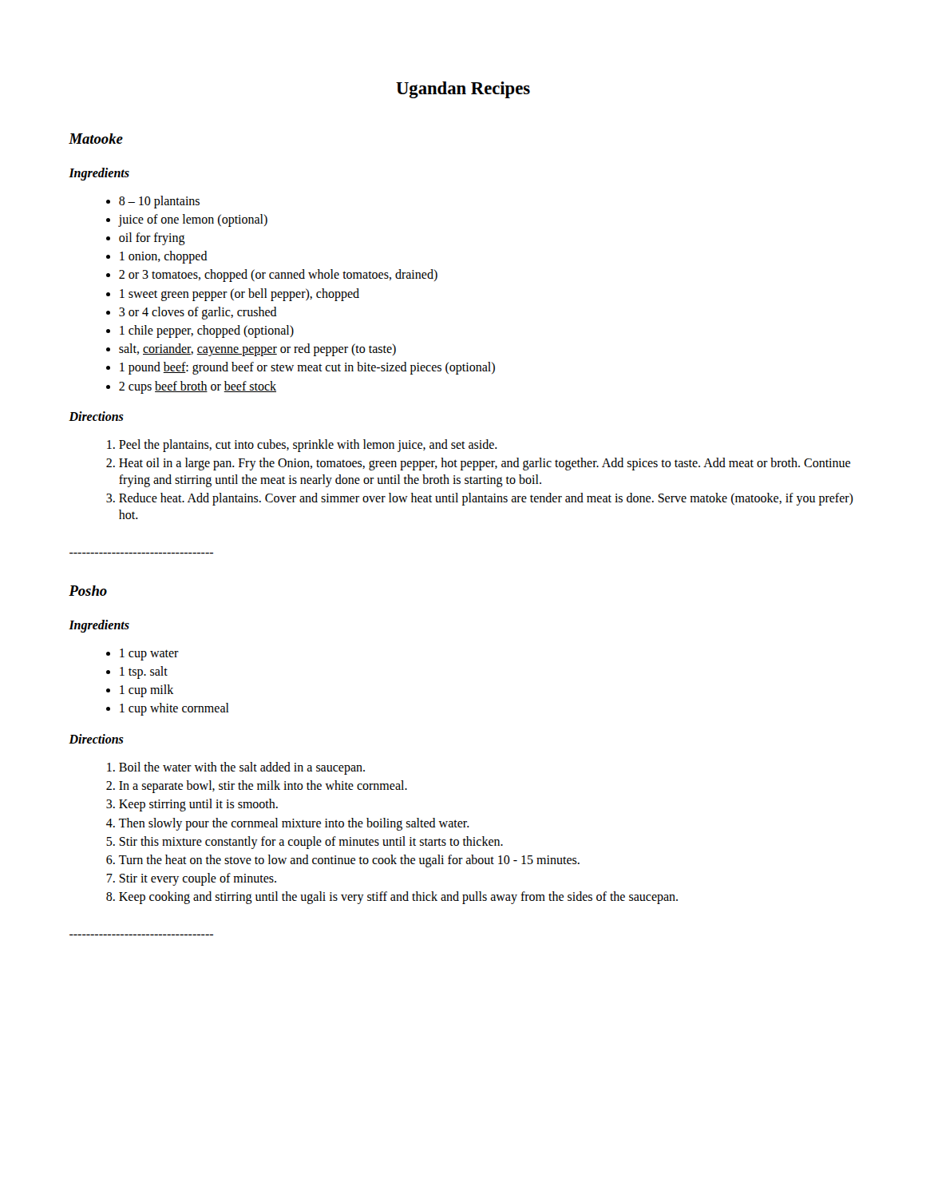Ugandan Recipes
Matooke
Ingredients
8 – 10 plantains
juice of one lemon (optional)
oil for frying
1 onion, chopped
2 or 3 tomatoes, chopped (or canned whole tomatoes, drained)
1 sweet green pepper (or bell pepper), chopped
3 or 4 cloves of garlic, crushed
1 chile pepper, chopped (optional)
salt, coriander, cayenne pepper or red pepper (to taste)
1 pound beef: ground beef or stew meat cut in bite-sized pieces (optional)
2 cups beef broth or beef stock
Directions
Peel the plantains, cut into cubes, sprinkle with lemon juice, and set aside.
Heat oil in a large pan. Fry the Onion, tomatoes, green pepper, hot pepper, and garlic together. Add spices to taste. Add meat or broth. Continue frying and stirring until the meat is nearly done or until the broth is starting to boil.
Reduce heat. Add plantains. Cover and simmer over low heat until plantains are tender and meat is done. Serve matoke (matooke, if you prefer) hot.
----------------------------------
Posho
Ingredients
1 cup water
1 tsp. salt
1 cup milk
1 cup white cornmeal
Directions
Boil the water with the salt added in a saucepan.
In a separate bowl, stir the milk into the white cornmeal.
Keep stirring until it is smooth.
Then slowly pour the cornmeal mixture into the boiling salted water.
Stir this mixture constantly for a couple of minutes until it starts to thicken.
Turn the heat on the stove to low and continue to cook the ugali for about 10 - 15 minutes.
Stir it every couple of minutes.
Keep cooking and stirring until the ugali is very stiff and thick and pulls away from the sides of the saucepan.
----------------------------------